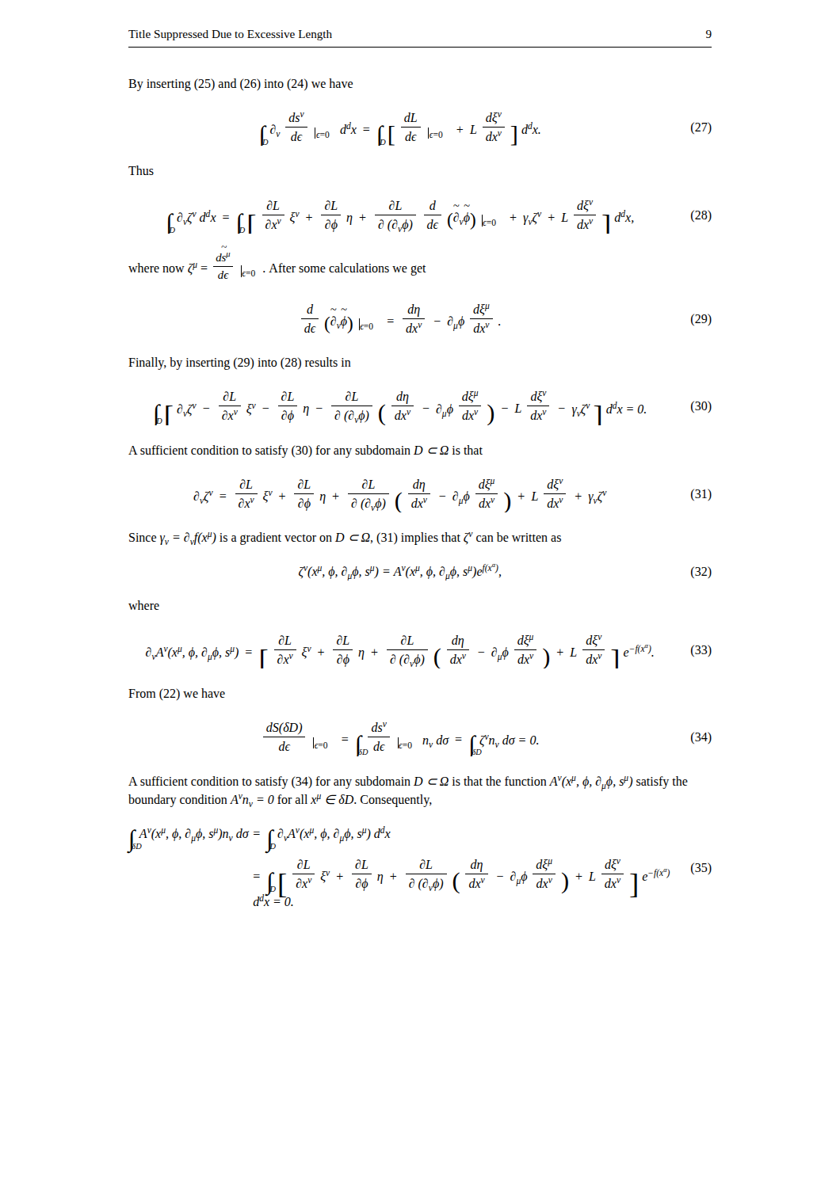Title Suppressed Due to Excessive Length 9
By inserting (25) and (26) into (24) we have
∫D ∂ν ds~ν dϵ ϵ=0 ddx = ∫D [ dL dϵ ϵ=0 + L dξν dxν ] ddx.
(27)
Thus
∫D ∂νζν ddx = ∫D [ ∂L∂xν ξν + ∂L∂ϕ η + ∂L∂ (∂νϕ) ddϵ (∂~νϕ~) ϵ=0 + γνζν + L dξν dxν ] ddx,
(28)
where now ζμ = ds~μ dϵ ϵ=0. After some calculations we get
ddϵ (∂~νϕ~) ϵ=0 = dη dxν − ∂μϕ dξμ dxν .
(29)
Finally, by inserting (29) into (28) results in
∫D [ ∂νζν − ∂L∂xν ξν − ∂L∂ϕ η − ∂L∂ (∂νϕ) ( dη dxν − ∂μϕ dξμ dxν ) − L dξν dxν − γνζν ] ddx = 0.
(30)
A sufficient condition to satisfy (30) for any subdomain D ⊂ Ω is that
∂νζν = ∂L∂xν ξν + ∂L∂ϕ η + ∂L∂ (∂νϕ) ( dη dxν − ∂μϕ dξμ dxν ) + L dξν dxν + γνζν
(31)
Since γν = ∂νf(xμ) is a gradient vector on D ⊂ Ω, (31) implies that ζν can be written as
ζν(xμ, ϕ, ∂μϕ, sμ) = Aν(xμ, ϕ, ∂μϕ, sμ)ef(xα),
(32)
where
∂νAν(xμ, ϕ, ∂μϕ, sμ) = [ ∂L∂xν ξν + ∂L∂ϕ η + ∂L∂ (∂νϕ) ( dη dxν − ∂μϕ dξμ dxν ) + L dξν dxν ] e−f(xα).
(33)
From (22) we have
dS~(δD~) dϵ ϵ=0 = ∫δD ds~ν dϵ ϵ=0 nν dσ = ∫δD ζνnν dσ = 0.
(34)
A sufficient condition to satisfy (34) for any subdomain D ⊂ Ω is that the function Aν(xμ, ϕ, ∂μϕ, sμ) satisfy the boundary condition Aνnν = 0 for all xμ ∈ δD. Consequently,
∫δD Aν(xμ, ϕ, ∂μϕ, sμ)nν dσ
= ∫D ∂νAν(xμ, ϕ, ∂μϕ, sμ) ddx
= ∫D [ ∂L∂xν ξν + ∂L∂ϕ η + ∂L∂ (∂νϕ) ( dη dxν − ∂μϕ dξμ dxν ) + L dξν dxν ] e−f(xα) ddx = 0.
(35)